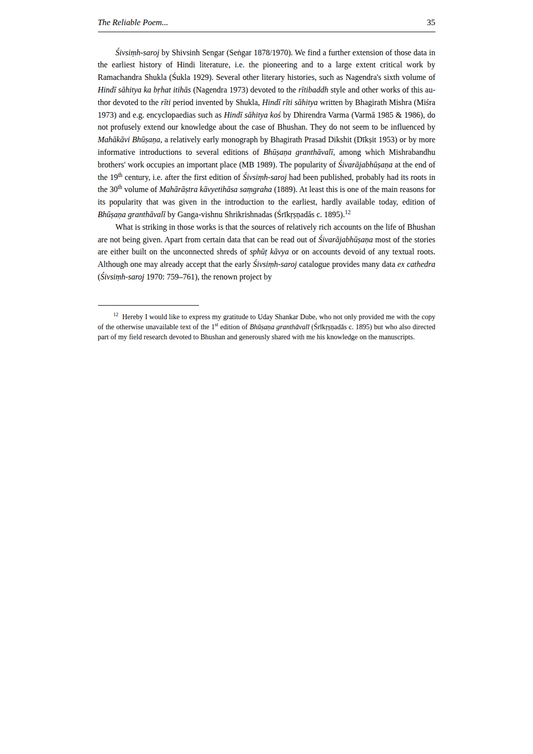The Reliable Poem... 35
Śivsiṃh-saroj by Shivsinh Sengar (Seṅgar 1878/1970). We find a further extension of those data in the earliest history of Hindi literature, i.e. the pioneering and to a large extent critical work by Ramachandra Shukla (Śukla 1929). Several other literary histories, such as Nagendra's sixth volume of Hindī sāhitya ka bṛhat itihās (Nagendra 1973) devoted to the rītibaddh style and other works of this author devoted to the rīti period invented by Shukla, Hindī rīti sāhitya written by Bhagirath Mishra (Miśra 1973) and e.g. encyclopaedias such as Hindī sāhitya koś by Dhirendra Varma (Varmā 1985 & 1986), do not profusely extend our knowledge about the case of Bhushan. They do not seem to be influenced by Mahākāvi Bhūṣaṇa, a relatively early monograph by Bhagirath Prasad Dikshit (Dīkṣit 1953) or by more informative introductions to several editions of Bhūṣaṇa granthāvalī, among which Mishrabandhu brothers' work occupies an important place (MB 1989). The popularity of Śivarājabhūṣaṇa at the end of the 19th century, i.e. after the first edition of Śivsiṃh-saroj had been published, probably had its roots in the 30th volume of Mahārāṣtra kāvyetihāsa saṃgraha (1889). At least this is one of the main reasons for its popularity that was given in the introduction to the earliest, hardly available today, edition of Bhūṣaṇa granthāvalī by Ganga-vishnu Shrikrishnadas (Śrīkṛṣṇadās c. 1895).12
What is striking in those works is that the sources of relatively rich accounts on the life of Bhushan are not being given. Apart from certain data that can be read out of Śivarājabhūṣaṇa most of the stories are either built on the unconnected shreds of sphūṭ kāvya or on accounts devoid of any textual roots. Although one may already accept that the early Śivsiṃh-saroj catalogue provides many data ex cathedra (Śivsiṃh-saroj 1970: 759–761), the renown project by
12 Hereby I would like to express my gratitude to Uday Shankar Dube, who not only provided me with the copy of the otherwise unavailable text of the 1st edition of Bhūṣaṇa granthāvalī (Śrīkṛṣṇadās c. 1895) but who also directed part of my field research devoted to Bhushan and generously shared with me his knowledge on the manuscripts.